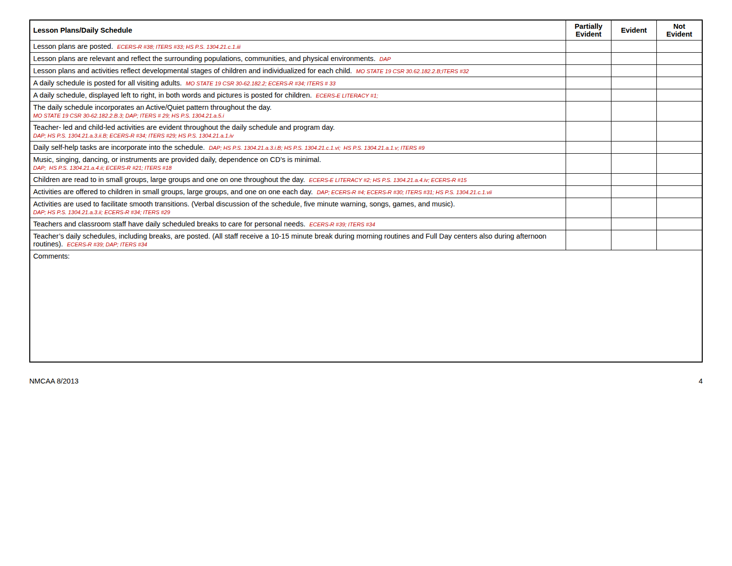| Lesson Plans/Daily Schedule | Partially Evident | Evident | Not Evident |
| --- | --- | --- | --- |
| Lesson plans are posted. ECERS-R #38; ITERS #33; HS P.S. 1304.21.c.1.iii | | | |
| Lesson plans are relevant and reflect the surrounding populations, communities, and physical environments. DAP | | | |
| Lesson plans and activities reflect developmental stages of children and individualized for each child. MO STATE 19 CSR 30.62.182.2.B;ITERS #32 | | | |
| A daily schedule is posted for all visiting adults. MO STATE 19 CSR 30-62.182.2; ECERS-R #34; ITERS # 33 | | | |
| A daily schedule, displayed left to right, in both words and pictures is posted for children. ECERS-E LITERACY #1; | | | |
| The daily schedule incorporates an Active/Quiet pattern throughout the day. MO STATE 19 CSR 30-62.182.2.B.3; DAP; ITERS # 29; HS P.S. 1304.21.a.5.i | | | |
| Teacher- led and child-led activities are evident throughout the daily schedule and program day. DAP; HS P.S. 1304.21.a.3.ii.B; ECERS-R #34; ITERS #29; HS P.S. 1304.21.a.1.iv | | | |
| Daily self-help tasks are incorporate into the schedule. DAP; HS P.S. 1304.21.a.3.i.B; HS P.S. 1304.21.c.1.vi; HS P.S. 1304.21.a.1.v; ITERS #9 | | | |
| Music, singing, dancing, or instruments are provided daily, dependence on CD’s is minimal. DAP; HS P.S. 1304.21.a.4.ii; ECERS-R #21; ITERS #18 | | | |
| Children are read to in small groups, large groups and one on one throughout the day. ECERS-E LITERACY #2; HS P.S. 1304.21.a.4.iv; ECERS-R #15 | | | |
| Activities are offered to children in small groups, large groups, and one on one each day. DAP; ECERS-R #4; ECERS-R #30; ITERS #31; HS P.S. 1304.21.c.1.vii | | | |
| Activities are used to facilitate smooth transitions. (Verbal discussion of the schedule, five minute warning, songs, games, and music). DAP; HS P.S. 1304.21.a.3.ii; ECERS-R #34; ITERS #29 | | | |
| Teachers and classroom staff have daily scheduled breaks to care for personal needs. ECERS-R #39; ITERS #34 | | | |
| Teacher’s daily schedules, including breaks, are posted. (All staff receive a 10-15 minute break during morning routines and Full Day centers also during afternoon routines). ECERS-R #39; DAP; ITERS #34 | | | |
| Comments: |
NMCAA 8/2013 4